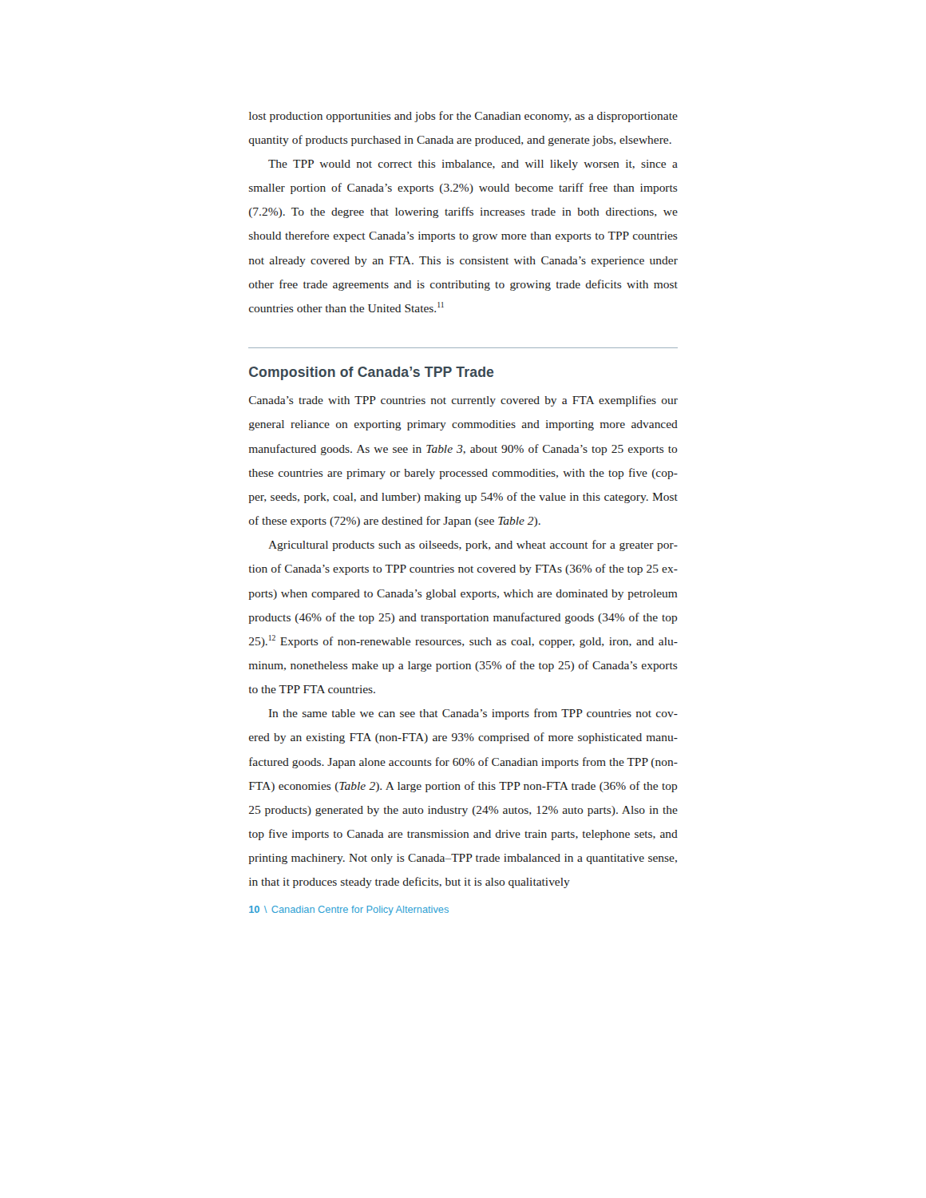lost production opportunities and jobs for the Canadian economy, as a disproportionate quantity of products purchased in Canada are produced, and generate jobs, elsewhere.
The TPP would not correct this imbalance, and will likely worsen it, since a smaller portion of Canada’s exports (3.2%) would become tariff free than imports (7.2%). To the degree that lowering tariffs increases trade in both directions, we should therefore expect Canada’s imports to grow more than exports to TPP countries not already covered by an FTA. This is consistent with Canada’s experience under other free trade agreements and is contributing to growing trade deficits with most countries other than the United States.11
Composition of Canada’s TPP Trade
Canada’s trade with TPP countries not currently covered by a FTA exemplifies our general reliance on exporting primary commodities and importing more advanced manufactured goods. As we see in Table 3, about 90% of Canada’s top 25 exports to these countries are primary or barely processed commodities, with the top five (copper, seeds, pork, coal, and lumber) making up 54% of the value in this category. Most of these exports (72%) are destined for Japan (see Table 2).
Agricultural products such as oilseeds, pork, and wheat account for a greater portion of Canada’s exports to TPP countries not covered by FTAs (36% of the top 25 exports) when compared to Canada’s global exports, which are dominated by petroleum products (46% of the top 25) and transportation manufactured goods (34% of the top 25).12 Exports of non-renewable resources, such as coal, copper, gold, iron, and aluminum, nonetheless make up a large portion (35% of the top 25) of Canada’s exports to the TPP FTA countries.
In the same table we can see that Canada’s imports from TPP countries not covered by an existing FTA (non-FTA) are 93% comprised of more sophisticated manufactured goods. Japan alone accounts for 60% of Canadian imports from the TPP (non-FTA) economies (Table 2). A large portion of this TPP non-FTA trade (36% of the top 25 products) generated by the auto industry (24% autos, 12% auto parts). Also in the top five imports to Canada are transmission and drive train parts, telephone sets, and printing machinery. Not only is Canada–TPP trade imbalanced in a quantitative sense, in that it produces steady trade deficits, but it is also qualitatively
10 \ Canadian Centre for Policy Alternatives